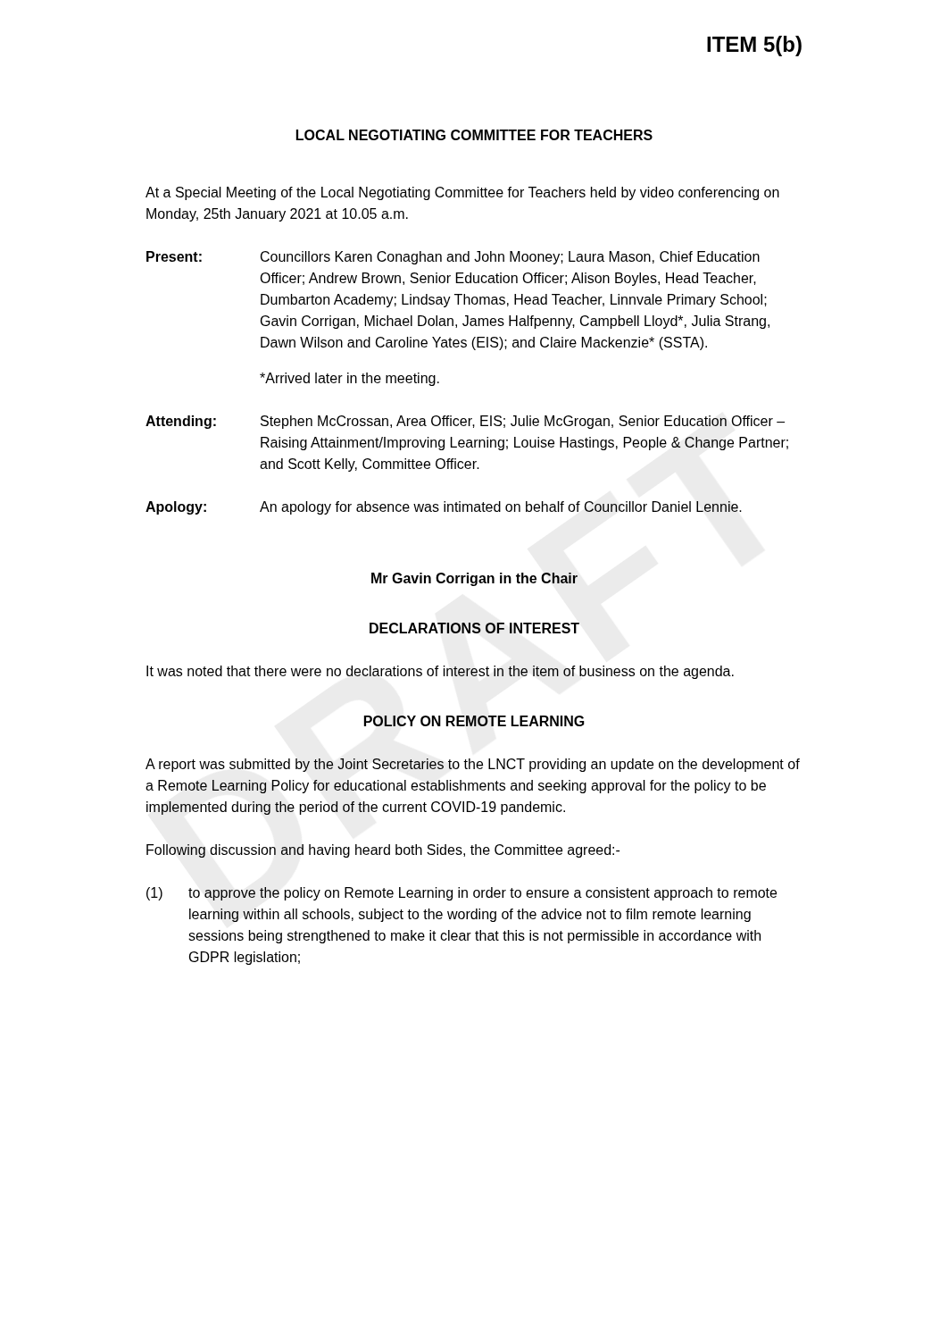DRAFT
ITEM 5(b)
Local Negotiating Committee for Teachers
At a Special Meeting of the Local Negotiating Committee for Teachers held by video conferencing on Monday, 25th January 2021 at 10.05 a.m.
Present:
Councillors Karen Conaghan and John Mooney; Laura Mason, Chief Education Officer; Andrew Brown, Senior Education Officer; Alison Boyles, Head Teacher, Dumbarton Academy; Lindsay Thomas, Head Teacher, Linnvale Primary School; Gavin Corrigan, Michael Dolan, James Halfpenny, Campbell Lloyd*, Julia Strang, Dawn Wilson and Caroline Yates (EIS); and Claire Mackenzie* (SSTA).
*Arrived later in the meeting.
Attending:
Stephen McCrossan, Area Officer, EIS; Julie McGrogan, Senior Education Officer – Raising Attainment/Improving Learning; Louise Hastings, People & Change Partner; and Scott Kelly, Committee Officer.
Apology:
An apology for absence was intimated on behalf of Councillor Daniel Lennie.
Mr Gavin Corrigan in the Chair
Declarations of Interest
It was noted that there were no declarations of interest in the item of business on the agenda.
Policy on Remote Learning
A report was submitted by the Joint Secretaries to the LNCT providing an update on the development of a Remote Learning Policy for educational establishments and seeking approval for the policy to be implemented during the period of the current COVID-19 pandemic.
Following discussion and having heard both Sides, the Committee agreed:-
(1)
to approve the policy on Remote Learning in order to ensure a consistent approach to remote learning within all schools, subject to the wording of the advice not to film remote learning sessions being strengthened to make it clear that this is not permissible in accordance with GDPR legislation;